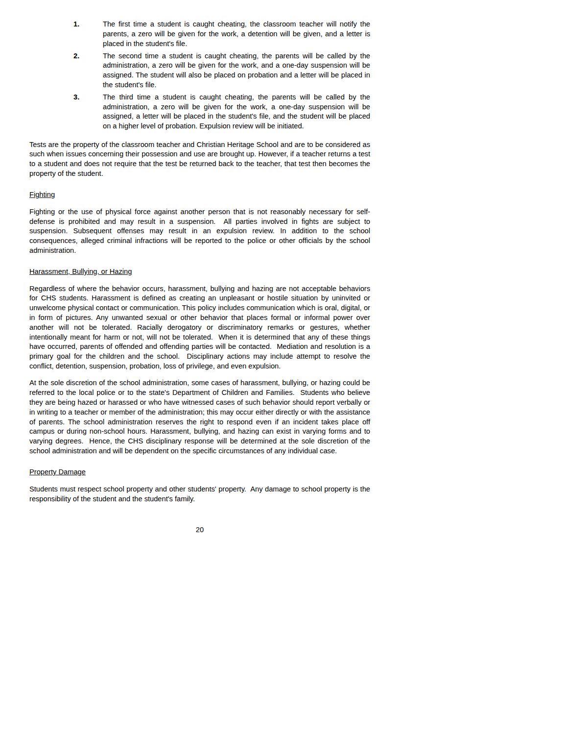The first time a student is caught cheating, the classroom teacher will notify the parents, a zero will be given for the work, a detention will be given, and a letter is placed in the student's file.
The second time a student is caught cheating, the parents will be called by the administration, a zero will be given for the work, and a one-day suspension will be assigned. The student will also be placed on probation and a letter will be placed in the student's file.
The third time a student is caught cheating, the parents will be called by the administration, a zero will be given for the work, a one-day suspension will be assigned, a letter will be placed in the student's file, and the student will be placed on a higher level of probation. Expulsion review will be initiated.
Tests are the property of the classroom teacher and Christian Heritage School and are to be considered as such when issues concerning their possession and use are brought up. However, if a teacher returns a test to a student and does not require that the test be returned back to the teacher, that test then becomes the property of the student.
Fighting
Fighting or the use of physical force against another person that is not reasonably necessary for self-defense is prohibited and may result in a suspension. All parties involved in fights are subject to suspension. Subsequent offenses may result in an expulsion review. In addition to the school consequences, alleged criminal infractions will be reported to the police or other officials by the school administration.
Harassment, Bullying, or Hazing
Regardless of where the behavior occurs, harassment, bullying and hazing are not acceptable behaviors for CHS students. Harassment is defined as creating an unpleasant or hostile situation by uninvited or unwelcome physical contact or communication. This policy includes communication which is oral, digital, or in form of pictures. Any unwanted sexual or other behavior that places formal or informal power over another will not be tolerated. Racially derogatory or discriminatory remarks or gestures, whether intentionally meant for harm or not, will not be tolerated. When it is determined that any of these things have occurred, parents of offended and offending parties will be contacted. Mediation and resolution is a primary goal for the children and the school. Disciplinary actions may include attempt to resolve the conflict, detention, suspension, probation, loss of privilege, and even expulsion.
At the sole discretion of the school administration, some cases of harassment, bullying, or hazing could be referred to the local police or to the state's Department of Children and Families. Students who believe they are being hazed or harassed or who have witnessed cases of such behavior should report verbally or in writing to a teacher or member of the administration; this may occur either directly or with the assistance of parents. The school administration reserves the right to respond even if an incident takes place off campus or during non-school hours. Harassment, bullying, and hazing can exist in varying forms and to varying degrees. Hence, the CHS disciplinary response will be determined at the sole discretion of the school administration and will be dependent on the specific circumstances of any individual case.
Property Damage
Students must respect school property and other students' property. Any damage to school property is the responsibility of the student and the student's family.
20